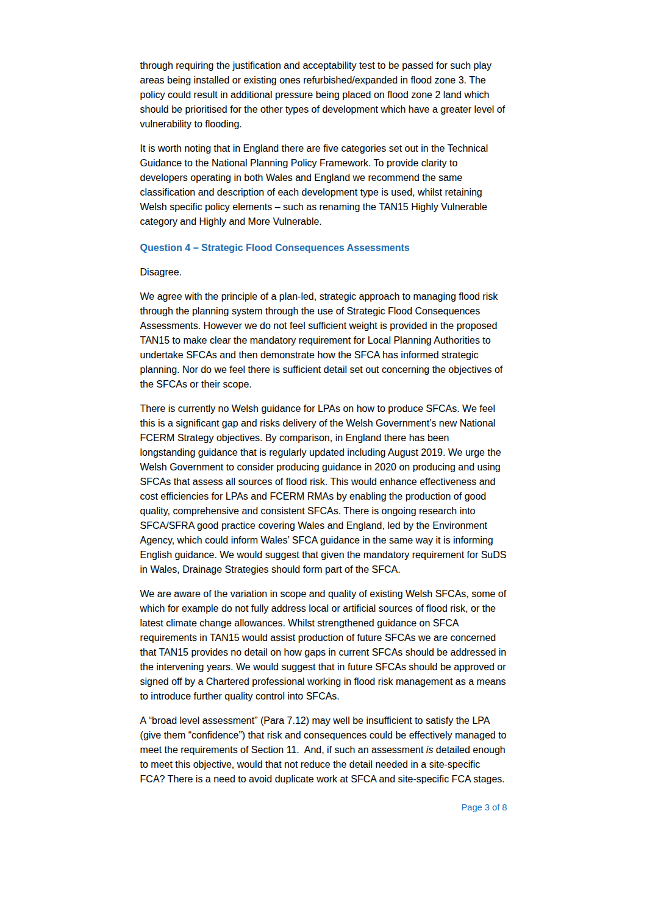through requiring the justification and acceptability test to be passed for such play areas being installed or existing ones refurbished/expanded in flood zone 3. The policy could result in additional pressure being placed on flood zone 2 land which should be prioritised for the other types of development which have a greater level of vulnerability to flooding.
It is worth noting that in England there are five categories set out in the Technical Guidance to the National Planning Policy Framework. To provide clarity to developers operating in both Wales and England we recommend the same classification and description of each development type is used, whilst retaining Welsh specific policy elements – such as renaming the TAN15 Highly Vulnerable category and Highly and More Vulnerable.
Question 4 – Strategic Flood Consequences Assessments
Disagree.
We agree with the principle of a plan-led, strategic approach to managing flood risk through the planning system through the use of Strategic Flood Consequences Assessments. However we do not feel sufficient weight is provided in the proposed TAN15 to make clear the mandatory requirement for Local Planning Authorities to undertake SFCAs and then demonstrate how the SFCA has informed strategic planning. Nor do we feel there is sufficient detail set out concerning the objectives of the SFCAs or their scope.
There is currently no Welsh guidance for LPAs on how to produce SFCAs. We feel this is a significant gap and risks delivery of the Welsh Government’s new National FCERM Strategy objectives. By comparison, in England there has been longstanding guidance that is regularly updated including August 2019. We urge the Welsh Government to consider producing guidance in 2020 on producing and using SFCAs that assess all sources of flood risk. This would enhance effectiveness and cost efficiencies for LPAs and FCERM RMAs by enabling the production of good quality, comprehensive and consistent SFCAs. There is ongoing research into SFCA/SFRA good practice covering Wales and England, led by the Environment Agency, which could inform Wales’ SFCA guidance in the same way it is informing English guidance. We would suggest that given the mandatory requirement for SuDS in Wales, Drainage Strategies should form part of the SFCA.
We are aware of the variation in scope and quality of existing Welsh SFCAs, some of which for example do not fully address local or artificial sources of flood risk, or the latest climate change allowances. Whilst strengthened guidance on SFCA requirements in TAN15 would assist production of future SFCAs we are concerned that TAN15 provides no detail on how gaps in current SFCAs should be addressed in the intervening years. We would suggest that in future SFCAs should be approved or signed off by a Chartered professional working in flood risk management as a means to introduce further quality control into SFCAs.
A “broad level assessment” (Para 7.12) may well be insufficient to satisfy the LPA (give them “confidence”) that risk and consequences could be effectively managed to meet the requirements of Section 11. And, if such an assessment is detailed enough to meet this objective, would that not reduce the detail needed in a site-specific FCA? There is a need to avoid duplicate work at SFCA and site-specific FCA stages.
Page 3 of 8